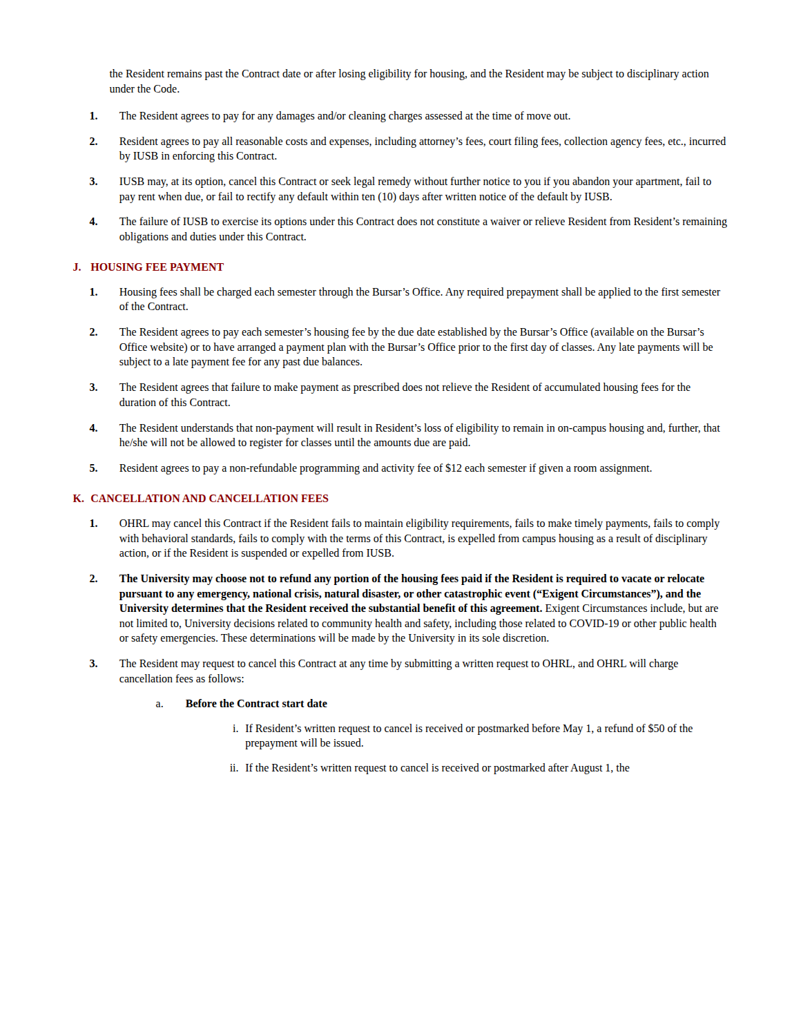the Resident remains past the Contract date or after losing eligibility for housing, and the Resident may be subject to disciplinary action under the Code.
The Resident agrees to pay for any damages and/or cleaning charges assessed at the time of move out.
Resident agrees to pay all reasonable costs and expenses, including attorney’s fees, court filing fees, collection agency fees, etc., incurred by IUSB in enforcing this Contract.
IUSB may, at its option, cancel this Contract or seek legal remedy without further notice to you if you abandon your apartment, fail to pay rent when due, or fail to rectify any default within ten (10) days after written notice of the default by IUSB.
The failure of IUSB to exercise its options under this Contract does not constitute a waiver or relieve Resident from Resident’s remaining obligations and duties under this Contract.
J. Housing Fee Payment
Housing fees shall be charged each semester through the Bursar’s Office. Any required prepayment shall be applied to the first semester of the Contract.
The Resident agrees to pay each semester’s housing fee by the due date established by the Bursar’s Office (available on the Bursar’s Office website) or to have arranged a payment plan with the Bursar’s Office prior to the first day of classes. Any late payments will be subject to a late payment fee for any past due balances.
The Resident agrees that failure to make payment as prescribed does not relieve the Resident of accumulated housing fees for the duration of this Contract.
The Resident understands that non-payment will result in Resident’s loss of eligibility to remain in on-campus housing and, further, that he/she will not be allowed to register for classes until the amounts due are paid.
Resident agrees to pay a non-refundable programming and activity fee of $12 each semester if given a room assignment.
K. Cancellation and Cancellation Fees
OHRL may cancel this Contract if the Resident fails to maintain eligibility requirements, fails to make timely payments, fails to comply with behavioral standards, fails to comply with the terms of this Contract, is expelled from campus housing as a result of disciplinary action, or if the Resident is suspended or expelled from IUSB.
The University may choose not to refund any portion of the housing fees paid if the Resident is required to vacate or relocate pursuant to any emergency, national crisis, natural disaster, or other catastrophic event (“Exigent Circumstances”), and the University determines that the Resident received the substantial benefit of this agreement. Exigent Circumstances include, but are not limited to, University decisions related to community health and safety, including those related to COVID-19 or other public health or safety emergencies. These determinations will be made by the University in its sole discretion.
The Resident may request to cancel this Contract at any time by submitting a written request to OHRL, and OHRL will charge cancellation fees as follows:
Before the Contract start date
If Resident’s written request to cancel is received or postmarked before May 1, a refund of $50 of the prepayment will be issued.
If the Resident’s written request to cancel is received or postmarked after August 1, the